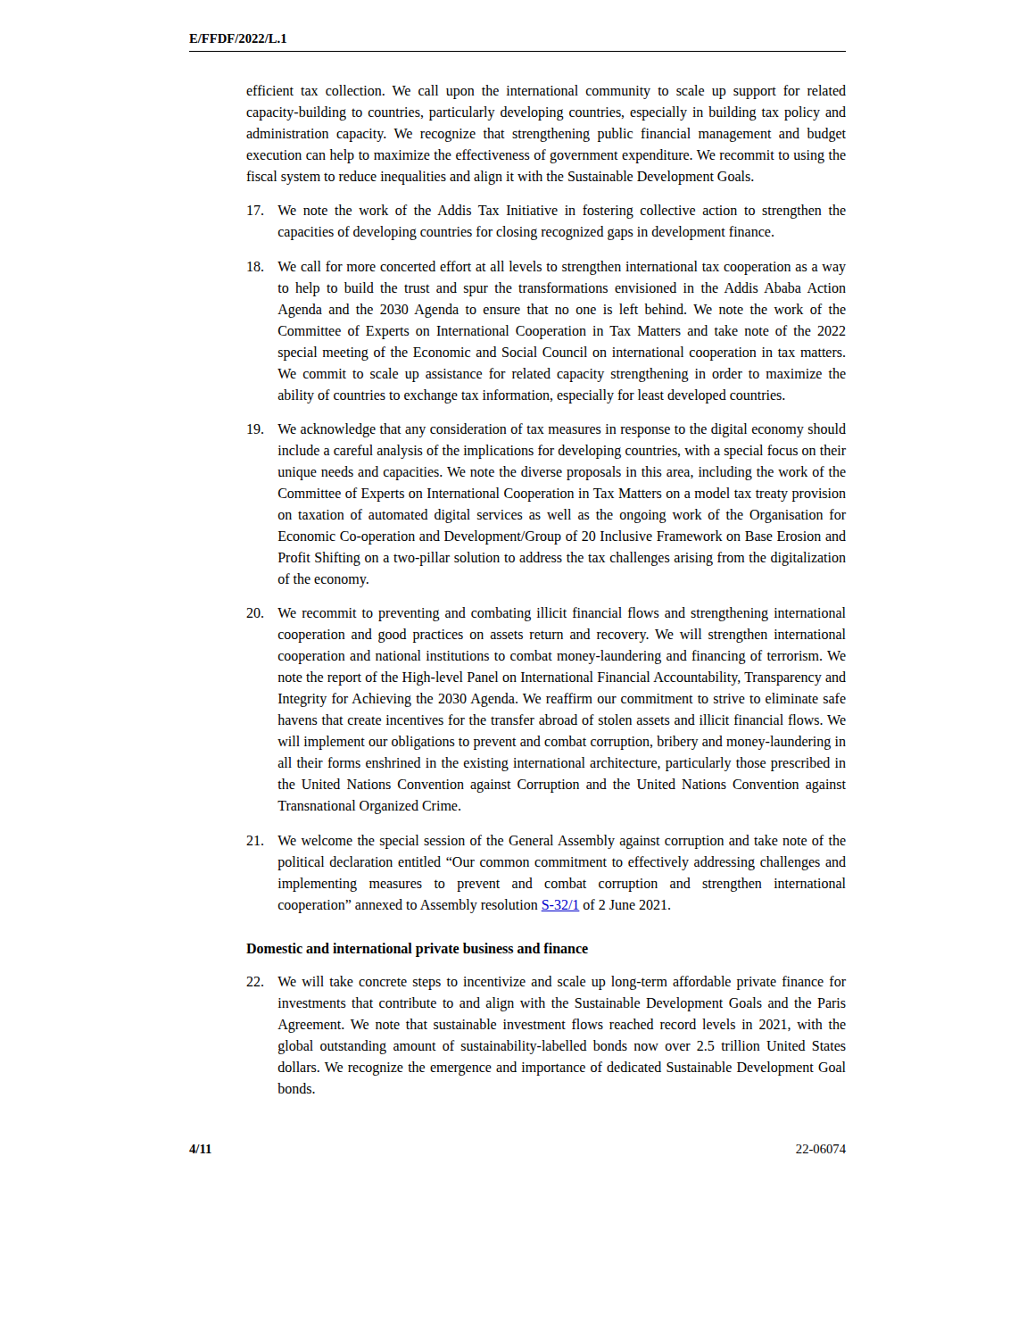E/FFDF/2022/L.1
efficient tax collection. We call upon the international community to scale up support for related capacity-building to countries, particularly developing countries, especially in building tax policy and administration capacity. We recognize that strengthening public financial management and budget execution can help to maximize the effectiveness of government expenditure. We recommit to using the fiscal system to reduce inequalities and align it with the Sustainable Development Goals.
17. We note the work of the Addis Tax Initiative in fostering collective action to strengthen the capacities of developing countries for closing recognized gaps in development finance.
18. We call for more concerted effort at all levels to strengthen international tax cooperation as a way to help to build the trust and spur the transformations envisioned in the Addis Ababa Action Agenda and the 2030 Agenda to ensure that no one is left behind. We note the work of the Committee of Experts on International Cooperation in Tax Matters and take note of the 2022 special meeting of the Economic and Social Council on international cooperation in tax matters. We commit to scale up assistance for related capacity strengthening in order to maximize the ability of countries to exchange tax information, especially for least developed countries.
19. We acknowledge that any consideration of tax measures in response to the digital economy should include a careful analysis of the implications for developing countries, with a special focus on their unique needs and capacities. We note the diverse proposals in this area, including the work of the Committee of Experts on International Cooperation in Tax Matters on a model tax treaty provision on taxation of automated digital services as well as the ongoing work of the Organisation for Economic Co-operation and Development/Group of 20 Inclusive Framework on Base Erosion and Profit Shifting on a two-pillar solution to address the tax challenges arising from the digitalization of the economy.
20. We recommit to preventing and combating illicit financial flows and strengthening international cooperation and good practices on assets return and recovery. We will strengthen international cooperation and national institutions to combat money-laundering and financing of terrorism. We note the report of the High-level Panel on International Financial Accountability, Transparency and Integrity for Achieving the 2030 Agenda. We reaffirm our commitment to strive to eliminate safe havens that create incentives for the transfer abroad of stolen assets and illicit financial flows. We will implement our obligations to prevent and combat corruption, bribery and money-laundering in all their forms enshrined in the existing international architecture, particularly those prescribed in the United Nations Convention against Corruption and the United Nations Convention against Transnational Organized Crime.
21. We welcome the special session of the General Assembly against corruption and take note of the political declaration entitled “Our common commitment to effectively addressing challenges and implementing measures to prevent and combat corruption and strengthen international cooperation” annexed to Assembly resolution S-32/1 of 2 June 2021.
Domestic and international private business and finance
22. We will take concrete steps to incentivize and scale up long-term affordable private finance for investments that contribute to and align with the Sustainable Development Goals and the Paris Agreement. We note that sustainable investment flows reached record levels in 2021, with the global outstanding amount of sustainability-labelled bonds now over 2.5 trillion United States dollars. We recognize the emergence and importance of dedicated Sustainable Development Goal bonds.
4/11 22-06074